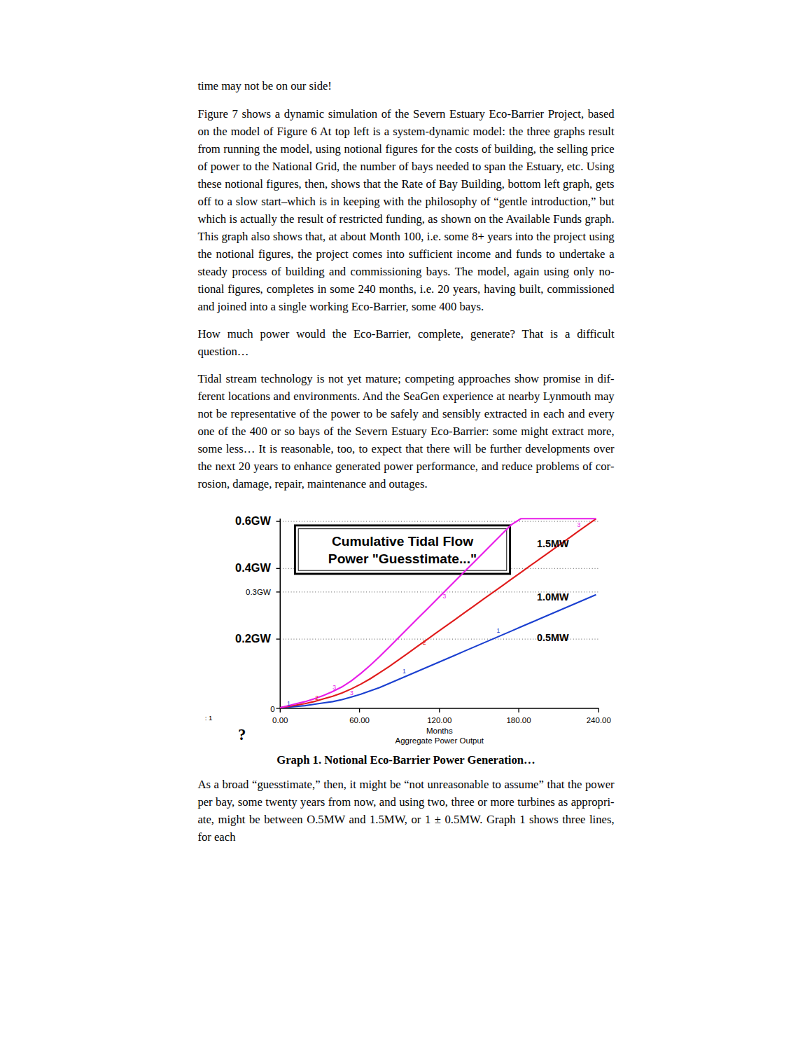time may not be on our side!
Figure 7 shows a dynamic simulation of the Severn Estuary Eco-Barrier Project, based on the model of Figure 6 At top left is a system-dynamic model: the three graphs result from running the model, using notional figures for the costs of building, the selling price of power to the National Grid, the number of bays needed to span the Estuary, etc. Using these notional figures, then, shows that the Rate of Bay Building, bottom left graph, gets off to a slow start–which is in keeping with the philosophy of “gentle introduction,” but which is actually the result of restricted funding, as shown on the Available Funds graph. This graph also shows that, at about Month 100, i.e. some 8+ years into the project using the notional figures, the project comes into sufficient income and funds to undertake a steady process of building and commissioning bays. The model, again using only notional figures, completes in some 240 months, i.e. 20 years, having built, commissioned and joined into a single working Eco-Barrier, some 400 bays.
How much power would the Eco-Barrier, complete, generate? That is a difficult question…
Tidal stream technology is not yet mature; competing approaches show promise in different locations and environments. And the SeaGen experience at nearby Lynmouth may not be representative of the power to be safely and sensibly extracted in each and every one of the 400 or so bays of the Severn Estuary Eco-Barrier: some might extract more, some less… It is reasonable, too, to expect that there will be further developments over the next 20 years to enhance generated power performance, and reduce problems of corrosion, damage, repair, maintenance and outages.
0.6GW 0.4GW 0.3GW 0.2GW 0 0.00 60.00 120.00 180.00 240.00 Months Aggregate Power Output Cumulative Tidal Flow Power "Guesstimate..." 1 2 3 3 1 2 3 1 3 1.5MW 1.0MW 0.5MW : 1 ?
Graph 1. Notional Eco-Barrier Power Generation…
As a broad “guesstimate,” then, it might be “not unreasonable to assume” that the power per bay, some twenty years from now, and using two, three or more turbines as appropriate, might be between O.5MW and 1.5MW, or 1 ± 0.5MW. Graph 1 shows three lines, for each